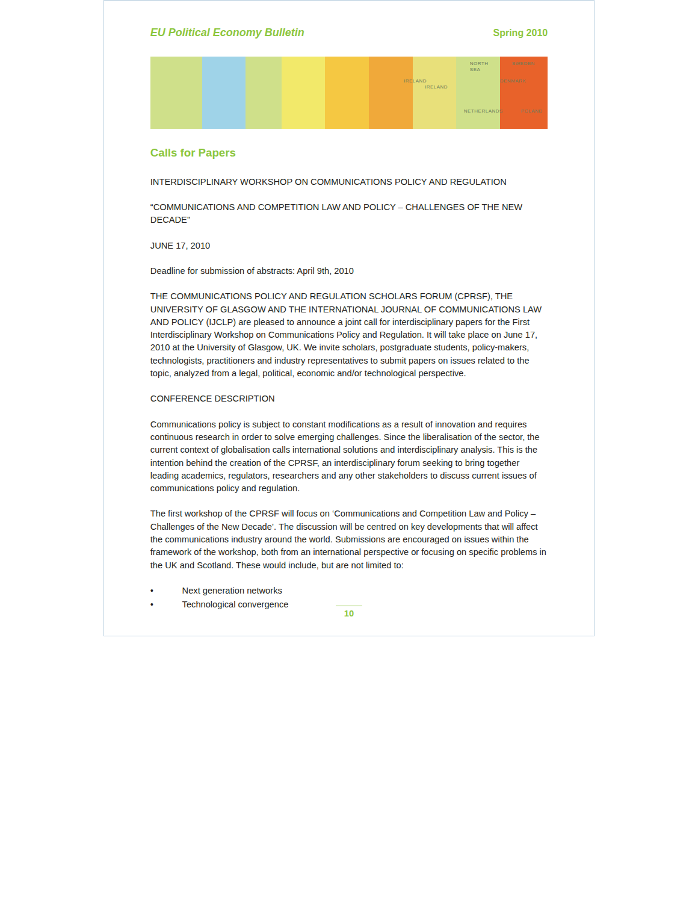EU Political Economy Bulletin
Spring 2010
NORTH SEA SWEDEN IRELAND IRELAND DENMARK NETHERLANDS POLAND
Calls for Papers
Interdisciplinary Workshop on Communications Policy and Regulation
“Communications and Competition Law and Policy – Challenges of the New Decade”
June 17, 2010
Deadline for submission of abstracts: April 9th, 2010
The Communications Policy and Regulation Scholars Forum (CPRSF), the University of Glasgow and the International Journal of Communications Law and Policy (IJCLP) are pleased to announce a joint call for interdisciplinary papers for the First Interdisciplinary Workshop on Communications Policy and Regulation. It will take place on June 17, 2010 at the University of Glasgow, UK. We invite scholars, postgraduate students, policy-makers, technologists, practitioners and industry representatives to submit papers on issues related to the topic, analyzed from a legal, political, economic and/or technological perspective.
Conference Description
Communications policy is subject to constant modifications as a result of innovation and requires continuous research in order to solve emerging challenges. Since the liberalisation of the sector, the current context of globalisation calls international solutions and interdisciplinary analysis. This is the intention behind the creation of the CPRSF, an interdisciplinary forum seeking to bring together leading academics, regulators, researchers and any other stakeholders to discuss current issues of communications policy and regulation.
The first workshop of the CPRSF will focus on ‘Communications and Competition Law and Policy – Challenges of the New Decade’. The discussion will be centred on key developments that will affect the communications industry around the world. Submissions are encouraged on issues within the framework of the workshop, both from an international perspective or focusing on specific problems in the UK and Scotland. These would include, but are not limited to:
Next generation networks
Technological convergence
10